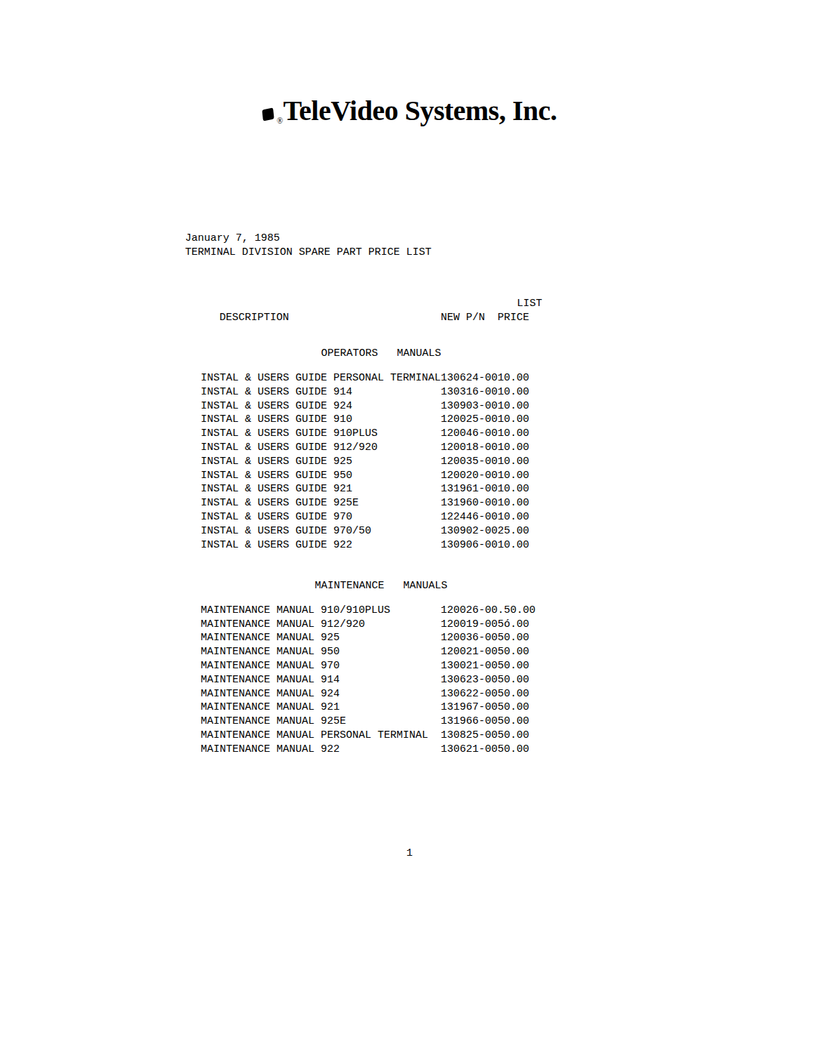®TeleVideo Systems, Inc.
January 7, 1985 TERMINAL DIVISION SPARE PART PRICE LIST
| DESCRIPTION | NEW P/N | LIST PRICE |
| OPERATORS MANUALS |
| INSTAL & USERS GUIDE PERSONAL TERMINAL | 130624-00 | 10.00 |
| INSTAL & USERS GUIDE 914 | 130316-00 | 10.00 |
| INSTAL & USERS GUIDE 924 | 130903-00 | 10.00 |
| INSTAL & USERS GUIDE 910 | 120025-00 | 10.00 |
| INSTAL & USERS GUIDE 910PLUS | 120046-00 | 10.00 |
| INSTAL & USERS GUIDE 912/920 | 120018-00 | 10.00 |
| INSTAL & USERS GUIDE 925 | 120035-00 | 10.00 |
| INSTAL & USERS GUIDE 950 | 120020-00 | 10.00 |
| INSTAL & USERS GUIDE 921 | 131961-00 | 10.00 |
| INSTAL & USERS GUIDE 925E | 131960-00 | 10.00 |
| INSTAL & USERS GUIDE 970 | 122446-00 | 10.00 |
| INSTAL & USERS GUIDE 970/50 | 130902-00 | 25.00 |
| INSTAL & USERS GUIDE 922 | 130906-00 | 10.00 |
| MAINTENANCE MANUALS |
| MAINTENANCE MANUAL 910/910PLUS | 120026-00 | .50.00 |
| MAINTENANCE MANUAL 912/920 | 120019-00 | 5ó.00 |
| MAINTENANCE MANUAL 925 | 120036-00 | 50.00 |
| MAINTENANCE MANUAL 950 | 120021-00 | 50.00 |
| MAINTENANCE MANUAL 970 | 130021-00 | 50.00 |
| MAINTENANCE MANUAL 914 | 130623-00 | 50.00 |
| MAINTENANCE MANUAL 924 | 130622-00 | 50.00 |
| MAINTENANCE MANUAL 921 | 131967-00 | 50.00 |
| MAINTENANCE MANUAL 925E | 131966-00 | 50.00 |
| MAINTENANCE MANUAL PERSONAL TERMINAL | 130825-00 | 50.00 |
| MAINTENANCE MANUAL 922 | 130621-00 | 50.00 |
1